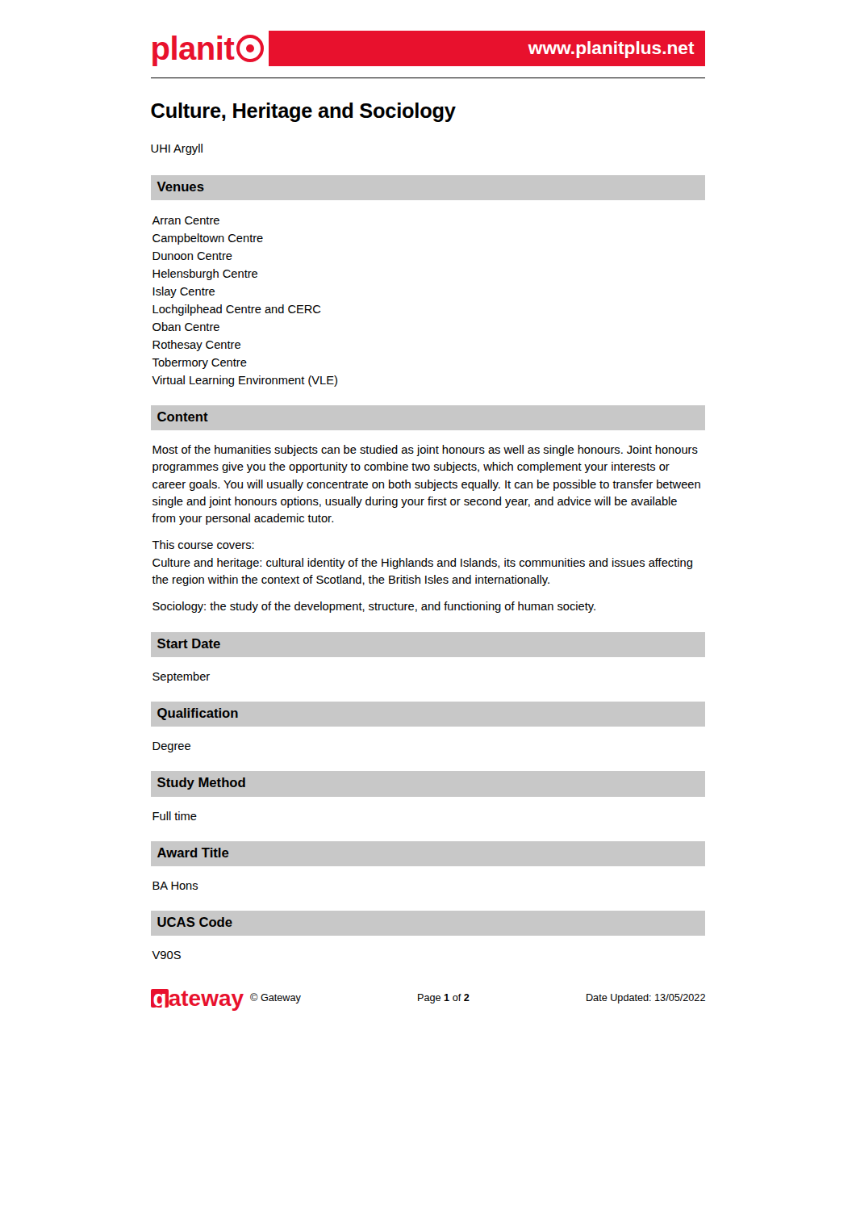planit
www.planitplus.net
Culture, Heritage and Sociology
UHI Argyll
Venues
Arran Centre
Campbeltown Centre
Dunoon Centre
Helensburgh Centre
Islay Centre
Lochgilphead Centre and CERC
Oban Centre
Rothesay Centre
Tobermory Centre
Virtual Learning Environment (VLE)
Content
Most of the humanities subjects can be studied as joint honours as well as single honours. Joint honours programmes give you the opportunity to combine two subjects, which complement your interests or career goals. You will usually concentrate on both subjects equally. It can be possible to transfer between single and joint honours options, usually during your first or second year, and advice will be available from your personal academic tutor.
This course covers:
Culture and heritage: cultural identity of the Highlands and Islands, its communities and issues affecting the region within the context of Scotland, the British Isles and internationally.
Sociology: the study of the development, structure, and functioning of human society.
Start Date
September
Qualification
Degree
Study Method
Full time
Award Title
BA Hons
UCAS Code
V90S
gateway © Gateway
Page 1 of 2
Date Updated: 13/05/2022